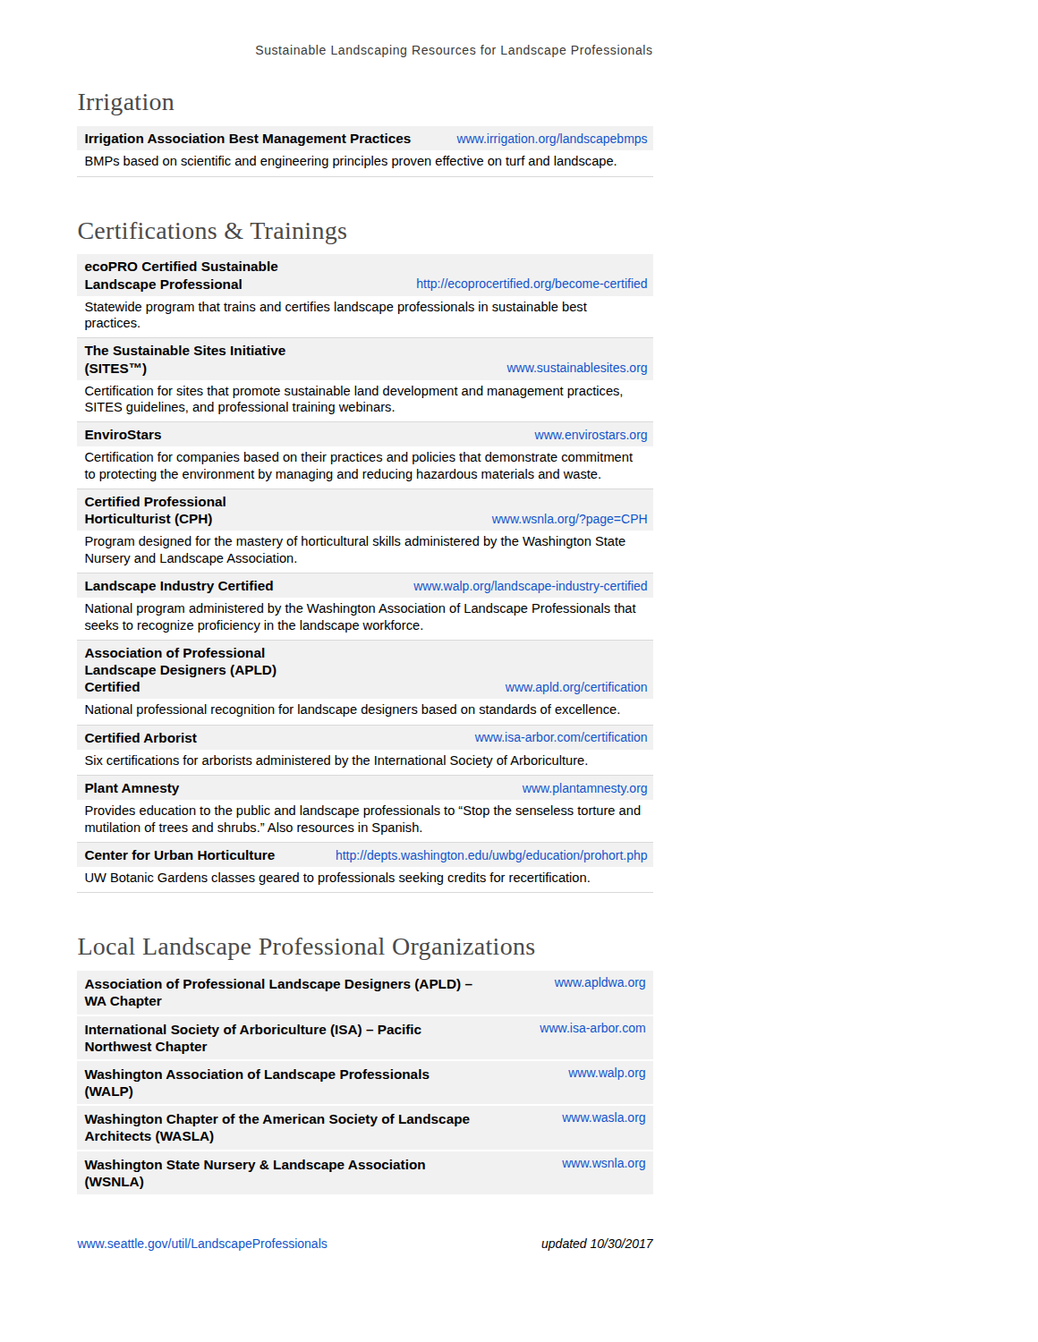Sustainable Landscaping Resources for Landscape Professionals
Irrigation
| Irrigation Association Best Management Practices | www.irrigation.org/landscapebmps |
| BMPs based on scientific and engineering principles proven effective on turf and landscape. |
Certifications & Trainings
| ecoPRO Certified Sustainable Landscape Professional | http://ecoprocertified.org/become-certified |
| Statewide program that trains and certifies landscape professionals in sustainable best practices. |
| The Sustainable Sites Initiative (SITES™) | www.sustainablesites.org |
| Certification for sites that promote sustainable land development and management practices, SITES guidelines, and professional training webinars. |
| EnviroStars | www.envirostars.org |
| Certification for companies based on their practices and policies that demonstrate commitment to protecting the environment by managing and reducing hazardous materials and waste. |
| Certified Professional Horticulturist (CPH) | www.wsnla.org/?page=CPH |
| Program designed for the mastery of horticultural skills administered by the Washington State Nursery and Landscape Association. |
| Landscape Industry Certified | www.walp.org/landscape-industry-certified |
| National program administered by the Washington Association of Landscape Professionals that seeks to recognize proficiency in the landscape workforce. |
| Association of Professional Landscape Designers (APLD) Certified | www.apld.org/certification |
| National professional recognition for landscape designers based on standards of excellence. |
| Certified Arborist | www.isa-arbor.com/certification |
| Six certifications for arborists administered by the International Society of Arboriculture. |
| Plant Amnesty | www.plantamnesty.org |
| Provides education to the public and landscape professionals to “Stop the senseless torture and mutilation of trees and shrubs.” Also resources in Spanish. |
| Center for Urban Horticulture | http://depts.washington.edu/uwbg/education/prohort.php |
| UW Botanic Gardens classes geared to professionals seeking credits for recertification. |
Local Landscape Professional Organizations
| Association of Professional Landscape Designers (APLD) – WA Chapter | www.apldwa.org |
| International Society of Arboriculture (ISA) – Pacific Northwest Chapter | www.isa-arbor.com |
| Washington Association of Landscape Professionals (WALP) | www.walp.org |
| Washington Chapter of the American Society of Landscape Architects (WASLA) | www.wasla.org |
| Washington State Nursery & Landscape Association (WSNLA) | www.wsnla.org |
www.seattle.gov/util/LandscapeProfessionals
updated 10/30/2017